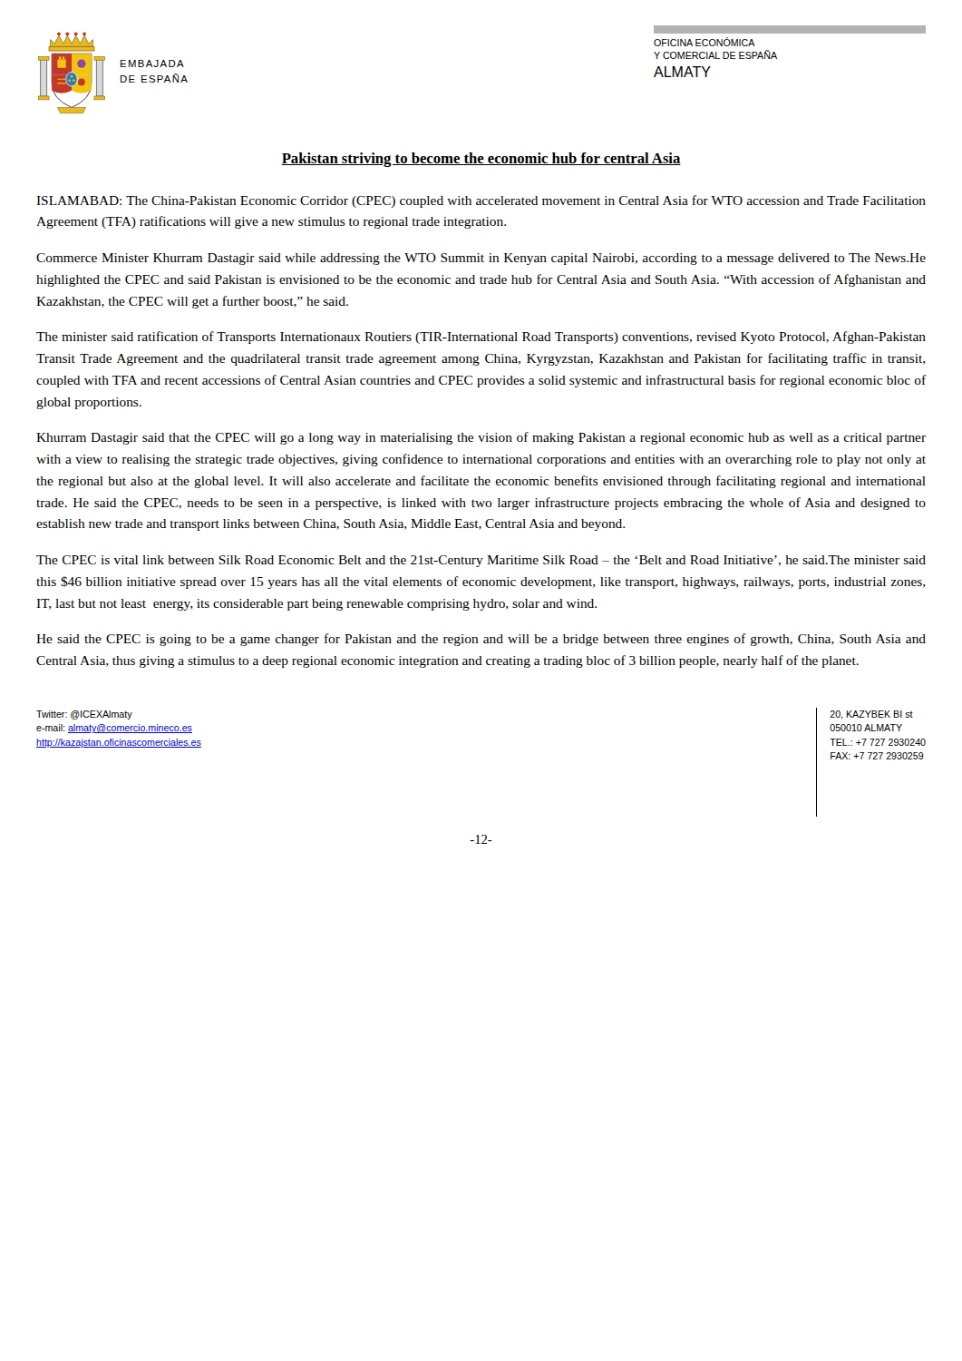EMBAJADA
DE ESPAÑA
OFICINA ECONÓMICA
Y COMERCIAL DE ESPAÑA
ALMATY
Pakistan striving to become the economic hub for central Asia
ISLAMABAD: The China-Pakistan Economic Corridor (CPEC) coupled with accelerated movement in Central Asia for WTO accession and Trade Facilitation Agreement (TFA) ratifications will give a new stimulus to regional trade integration.
Commerce Minister Khurram Dastagir said while addressing the WTO Summit in Kenyan capital Nairobi, according to a message delivered to The News.He highlighted the CPEC and said Pakistan is envisioned to be the economic and trade hub for Central Asia and South Asia. “With accession of Afghanistan and Kazakhstan, the CPEC will get a further boost,” he said.
The minister said ratification of Transports Internationaux Routiers (TIR-International Road Transports) conventions, revised Kyoto Protocol, Afghan-Pakistan Transit Trade Agreement and the quadrilateral transit trade agreement among China, Kyrgyzstan, Kazakhstan and Pakistan for facilitating traffic in transit, coupled with TFA and recent accessions of Central Asian countries and CPEC provides a solid systemic and infrastructural basis for regional economic bloc of global proportions.
Khurram Dastagir said that the CPEC will go a long way in materialising the vision of making Pakistan a regional economic hub as well as a critical partner with a view to realising the strategic trade objectives, giving confidence to international corporations and entities with an overarching role to play not only at the regional but also at the global level. It will also accelerate and facilitate the economic benefits envisioned through facilitating regional and international trade. He said the CPEC, needs to be seen in a perspective, is linked with two larger infrastructure projects embracing the whole of Asia and designed to establish new trade and transport links between China, South Asia, Middle East, Central Asia and beyond.
The CPEC is vital link between Silk Road Economic Belt and the 21st-Century Maritime Silk Road – the ‘Belt and Road Initiative’, he said.The minister said this $46 billion initiative spread over 15 years has all the vital elements of economic development, like transport, highways, railways, ports, industrial zones, IT, last but not least energy, its considerable part being renewable comprising hydro, solar and wind.
He said the CPEC is going to be a game changer for Pakistan and the region and will be a bridge between three engines of growth, China, South Asia and Central Asia, thus giving a stimulus to a deep regional economic integration and creating a trading bloc of 3 billion people, nearly half of the planet.
Twitter: @ICEXAlmaty
e-mail: almaty@comercio.mineco.es
http://kazajstan.oficinascomerciales.es
20, KAZYBEK BI st
050010 ALMATY
TEL.: +7 727 2930240
FAX: +7 727 2930259
-12-